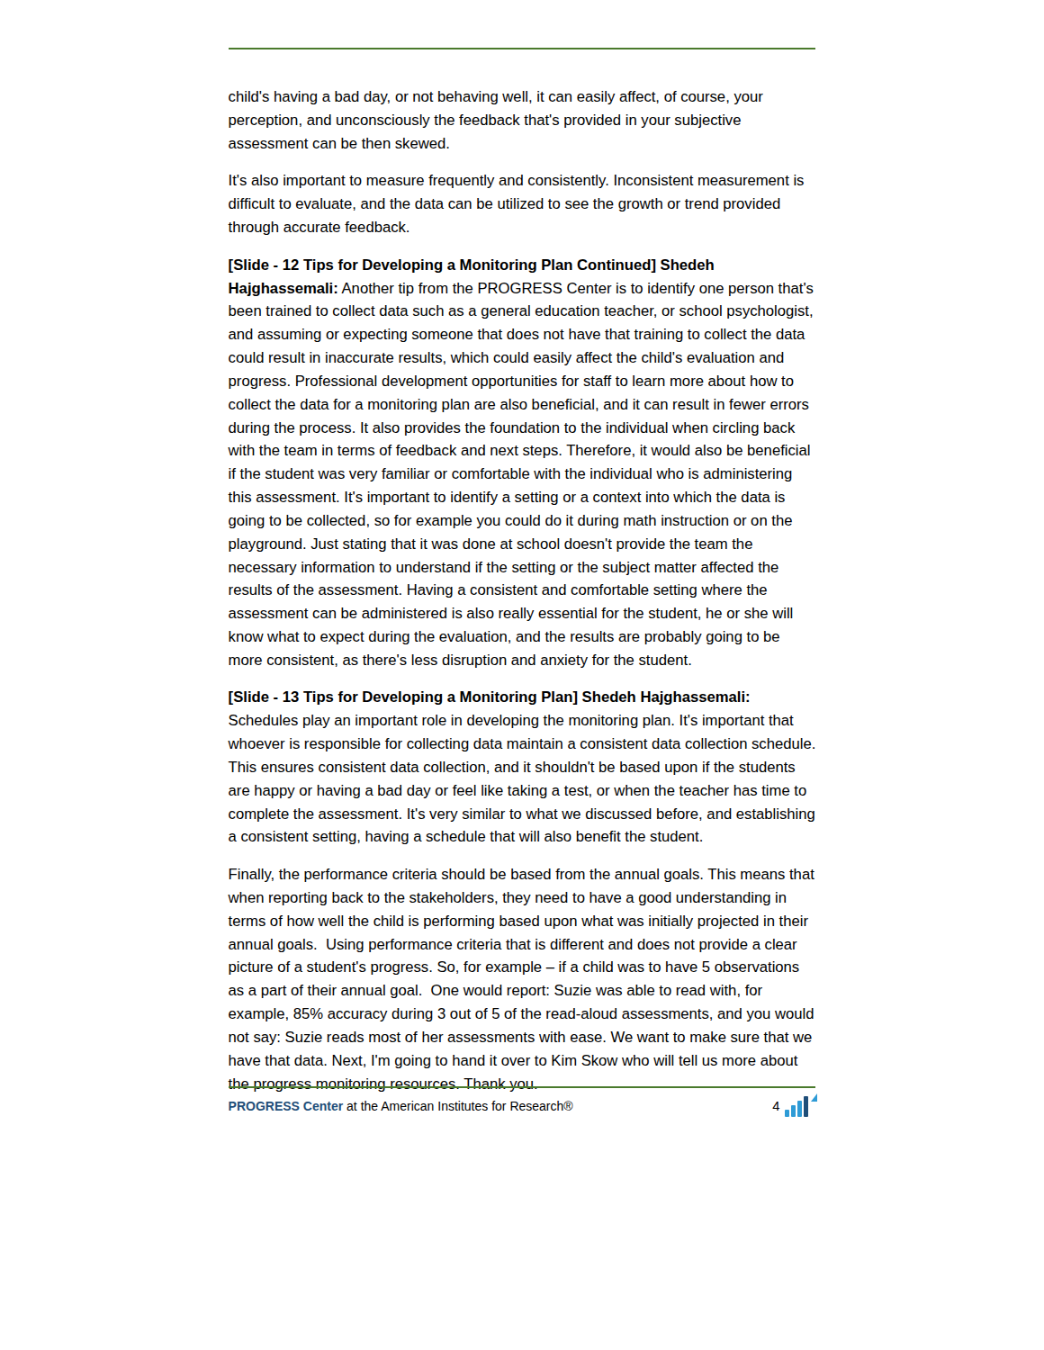child's having a bad day, or not behaving well, it can easily affect, of course, your perception, and unconsciously the feedback that's provided in your subjective assessment can be then skewed.
It's also important to measure frequently and consistently. Inconsistent measurement is difficult to evaluate, and the data can be utilized to see the growth or trend provided through accurate feedback.
[Slide - 12 Tips for Developing a Monitoring Plan Continued] Shedeh Hajghassemali: Another tip from the PROGRESS Center is to identify one person that's been trained to collect data such as a general education teacher, or school psychologist, and assuming or expecting someone that does not have that training to collect the data could result in inaccurate results, which could easily affect the child's evaluation and progress. Professional development opportunities for staff to learn more about how to collect the data for a monitoring plan are also beneficial, and it can result in fewer errors during the process. It also provides the foundation to the individual when circling back with the team in terms of feedback and next steps. Therefore, it would also be beneficial if the student was very familiar or comfortable with the individual who is administering this assessment. It's important to identify a setting or a context into which the data is going to be collected, so for example you could do it during math instruction or on the playground. Just stating that it was done at school doesn't provide the team the necessary information to understand if the setting or the subject matter affected the results of the assessment. Having a consistent and comfortable setting where the assessment can be administered is also really essential for the student, he or she will know what to expect during the evaluation, and the results are probably going to be more consistent, as there's less disruption and anxiety for the student.
[Slide - 13 Tips for Developing a Monitoring Plan] Shedeh Hajghassemali: Schedules play an important role in developing the monitoring plan. It's important that whoever is responsible for collecting data maintain a consistent data collection schedule. This ensures consistent data collection, and it shouldn't be based upon if the students are happy or having a bad day or feel like taking a test, or when the teacher has time to complete the assessment. It's very similar to what we discussed before, and establishing a consistent setting, having a schedule that will also benefit the student.
Finally, the performance criteria should be based from the annual goals. This means that when reporting back to the stakeholders, they need to have a good understanding in terms of how well the child is performing based upon what was initially projected in their annual goals. Using performance criteria that is different and does not provide a clear picture of a student's progress. So, for example – if a child was to have 5 observations as a part of their annual goal. One would report: Suzie was able to read with, for example, 85% accuracy during 3 out of 5 of the read-aloud assessments, and you would not say: Suzie reads most of her assessments with ease. We want to make sure that we have that data. Next, I'm going to hand it over to Kim Skow who will tell us more about the progress monitoring resources. Thank you.
PROGRESS Center at the American Institutes for Research®
4